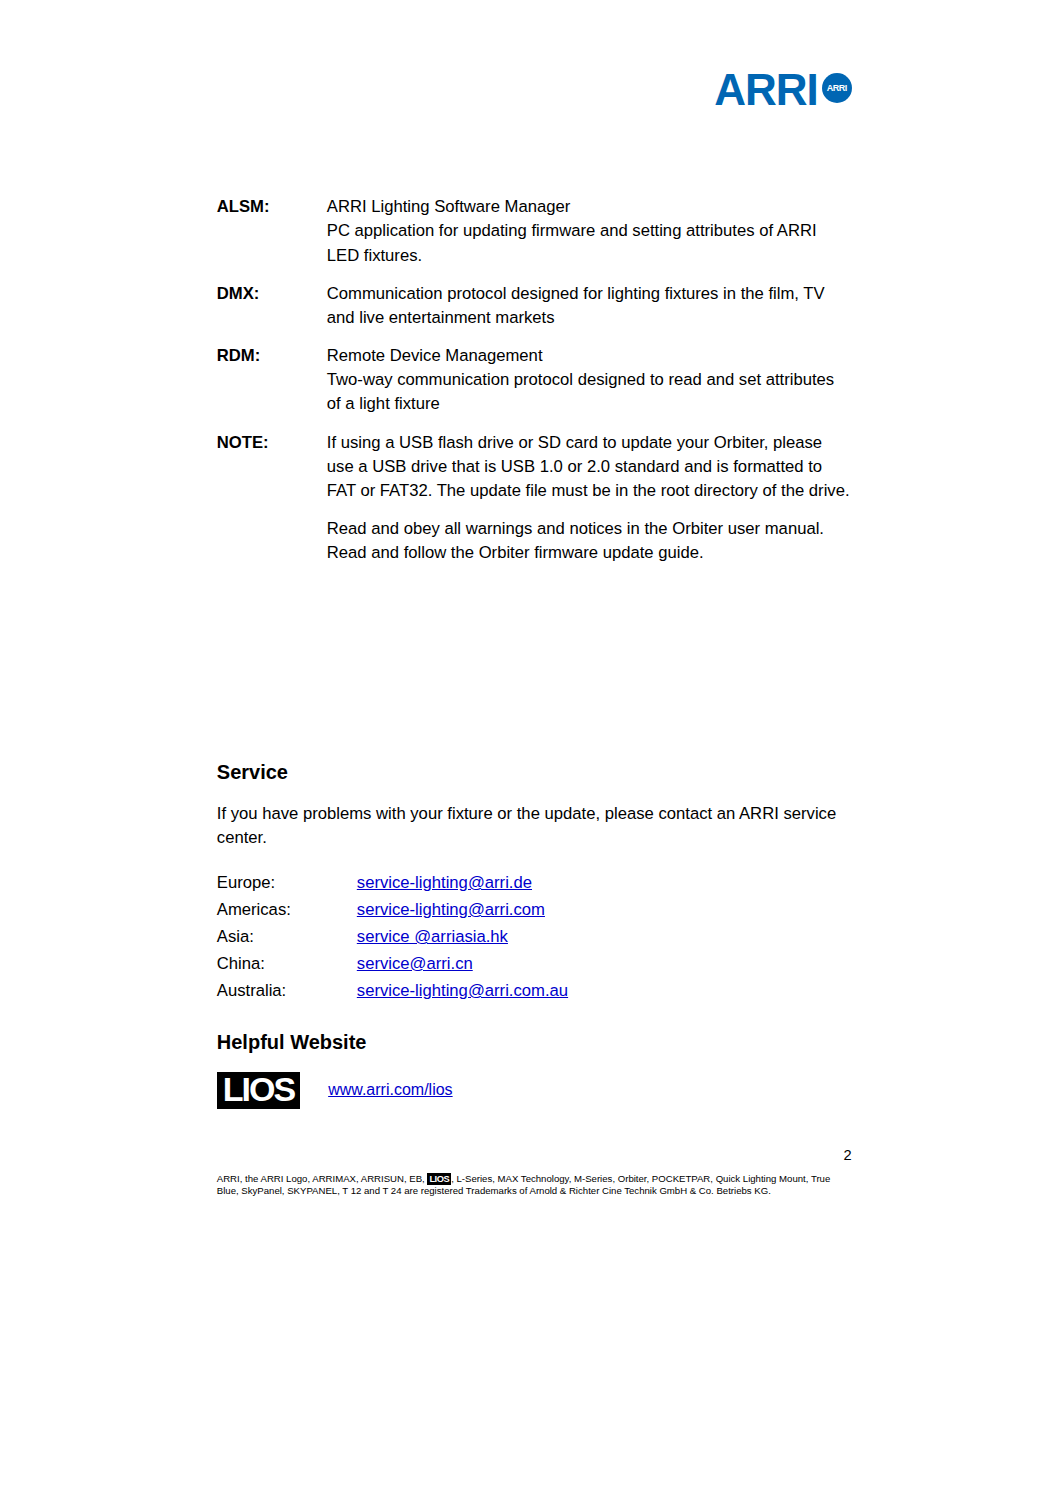ARRI ARRI
ALSM:
ARRI Lighting Software Manager
PC application for updating firmware and setting attributes of ARRI LED fixtures.
DMX:
Communication protocol designed for lighting fixtures in the film, TV and live entertainment markets
RDM:
Remote Device Management
Two-way communication protocol designed to read and set attributes of a light fixture
NOTE:
If using a USB flash drive or SD card to update your Orbiter, please use a USB drive that is USB 1.0 or 2.0 standard and is formatted to FAT or FAT32. The update file must be in the root directory of the drive.
Read and obey all warnings and notices in the Orbiter user manual.
Read and follow the Orbiter firmware update guide.
Service
If you have problems with your fixture or the update, please contact an ARRI service center.
| Europe: | service-lighting@arri.de |
| Americas: | service-lighting@arri.com |
| Asia: | service @arriasia.hk |
| China: | service@arri.cn |
| Australia: | service-lighting@arri.com.au |
Helpful Website
LIOS www.arri.com/lios
2
ARRI, the ARRI Logo, ARRIMAX, ARRISUN, EB, LIOS, L-Series, MAX Technology, M-Series, Orbiter, POCKETPAR, Quick Lighting Mount, True Blue, SkyPanel, SKYPANEL, T 12 and T 24 are registered Trademarks of Arnold & Richter Cine Technik GmbH & Co. Betriebs KG.